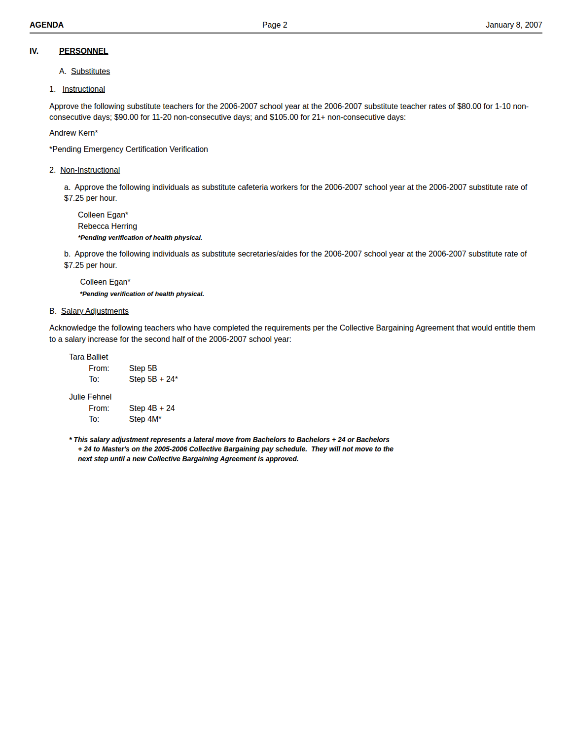AGENDA Page 2 January 8, 2007
IV.
PERSONNEL
A. Substitutes
1. Instructional
Approve the following substitute teachers for the 2006-2007 school year at the 2006-2007 substitute teacher rates of $80.00 for 1-10 non-consecutive days; $90.00 for 11-20 non-consecutive days; and $105.00 for 21+ non-consecutive days:
Andrew Kern*
*Pending Emergency Certification Verification
2. Non-Instructional
a. Approve the following individuals as substitute cafeteria workers for the 2006-2007 school year at the 2006-2007 substitute rate of $7.25 per hour.
Colleen Egan*
Rebecca Herring
*Pending verification of health physical.
b. Approve the following individuals as substitute secretaries/aides for the 2006-2007 school year at the 2006-2007 substitute rate of $7.25 per hour.
Colleen Egan*
*Pending verification of health physical.
B. Salary Adjustments
Acknowledge the following teachers who have completed the requirements per the Collective Bargaining Agreement that would entitle them to a salary increase for the second half of the 2006-2007 school year:
Tara Balliet
| From: | Step 5B |
| To: | Step 5B + 24* |
Julie Fehnel
| From: | Step 4B + 24 |
| To: | Step 4M* |
* This salary adjustment represents a lateral move from Bachelors to Bachelors + 24 or Bachelors + 24 to Master's on the 2005-2006 Collective Bargaining pay schedule. They will not move to the next step until a new Collective Bargaining Agreement is approved.